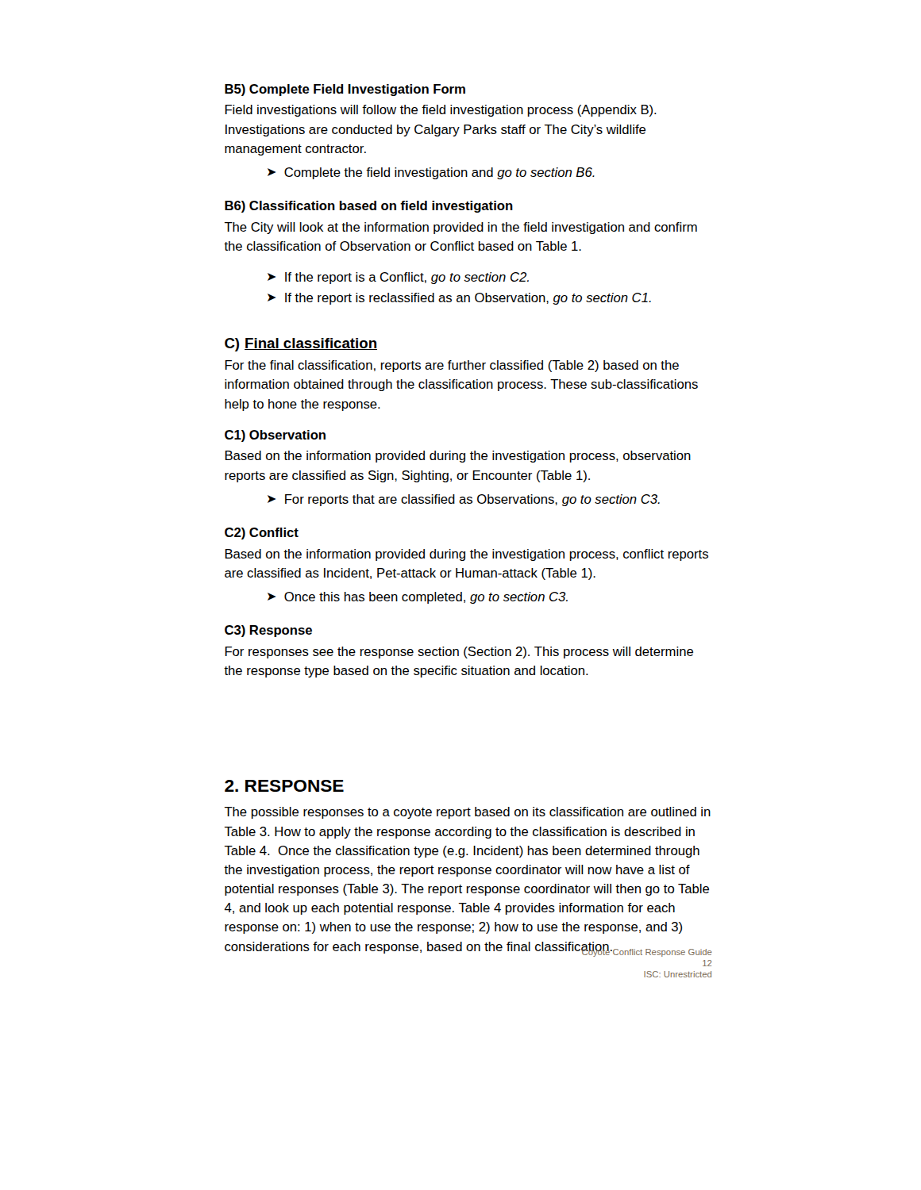B5) Complete Field Investigation Form
Field investigations will follow the field investigation process (Appendix B). Investigations are conducted by Calgary Parks staff or The City’s wildlife management contractor.
Complete the field investigation and go to section B6.
B6) Classification based on field investigation
The City will look at the information provided in the field investigation and confirm the classification of Observation or Conflict based on Table 1.
If the report is a Conflict, go to section C2.
If the report is reclassified as an Observation, go to section C1.
C) Final classification
For the final classification, reports are further classified (Table 2) based on the information obtained through the classification process. These sub-classifications help to hone the response.
C1) Observation
Based on the information provided during the investigation process, observation reports are classified as Sign, Sighting, or Encounter (Table 1).
For reports that are classified as Observations, go to section C3.
C2) Conflict
Based on the information provided during the investigation process, conflict reports are classified as Incident, Pet-attack or Human-attack (Table 1).
Once this has been completed, go to section C3.
C3) Response
For responses see the response section (Section 2). This process will determine the response type based on the specific situation and location.
2. RESPONSE
The possible responses to a coyote report based on its classification are outlined in Table 3. How to apply the response according to the classification is described in Table 4. Once the classification type (e.g. Incident) has been determined through the investigation process, the report response coordinator will now have a list of potential responses (Table 3). The report response coordinator will then go to Table 4, and look up each potential response. Table 4 provides information for each response on: 1) when to use the response; 2) how to use the response, and 3) considerations for each response, based on the final classification.
Coyote Conflict Response Guide
12
ISC: Unrestricted